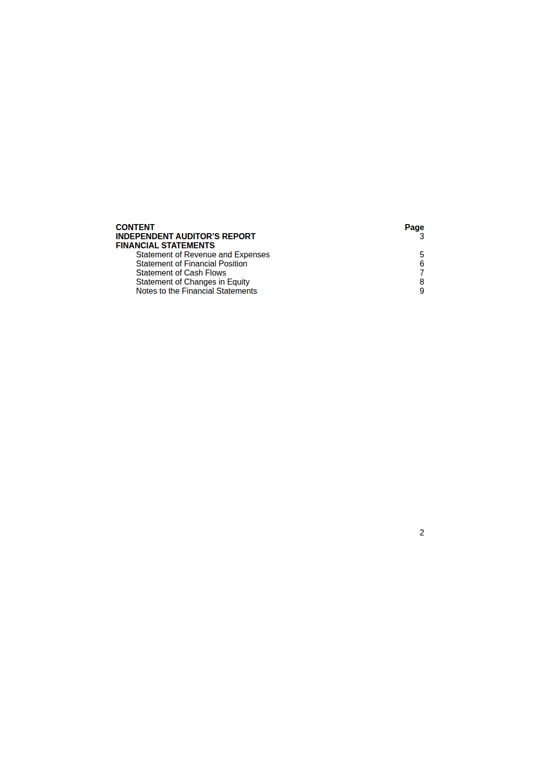| CONTENT | Page |
| INDEPENDENT AUDITOR’S REPORT | 3 |
| FINANCIAL STATEMENTS | |
| Statement of Revenue and Expenses | 5 |
| Statement of Financial Position | 6 |
| Statement of Cash Flows | 7 |
| Statement of Changes in Equity | 8 |
| Notes to the Financial Statements | 9 |
2